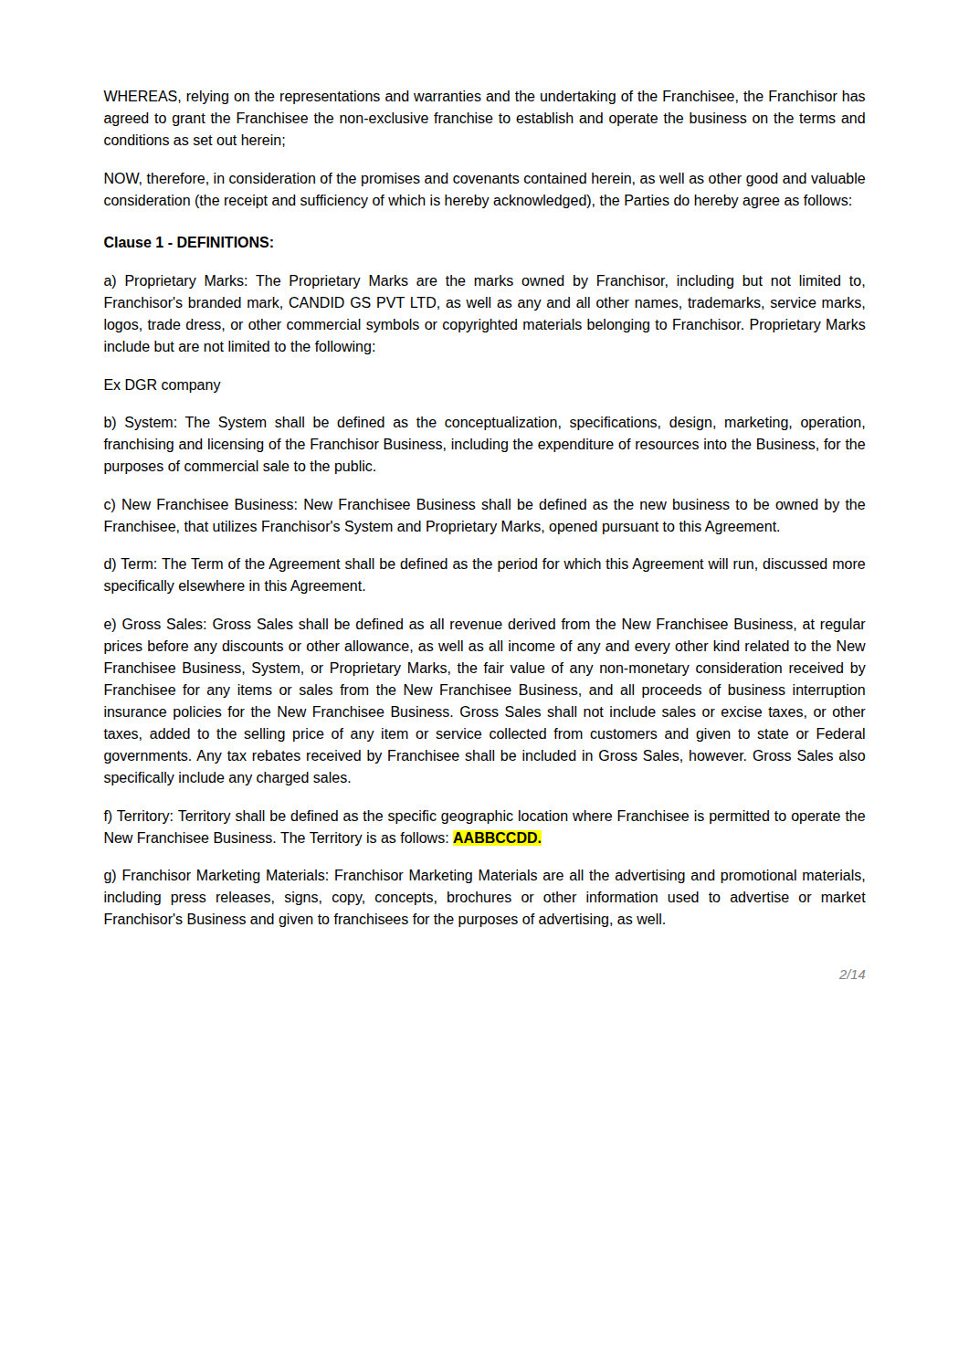WHEREAS, relying on the representations and warranties and the undertaking of the Franchisee, the Franchisor has agreed to grant the Franchisee the non-exclusive franchise to establish and operate the business on the terms and conditions as set out herein;
NOW, therefore, in consideration of the promises and covenants contained herein, as well as other good and valuable consideration (the receipt and sufficiency of which is hereby acknowledged), the Parties do hereby agree as follows:
Clause 1 - DEFINITIONS:
a) Proprietary Marks: The Proprietary Marks are the marks owned by Franchisor, including but not limited to, Franchisor's branded mark, CANDID GS PVT LTD, as well as any and all other names, trademarks, service marks, logos, trade dress, or other commercial symbols or copyrighted materials belonging to Franchisor. Proprietary Marks include but are not limited to the following:
Ex DGR company
b) System: The System shall be defined as the conceptualization, specifications, design, marketing, operation, franchising and licensing of the Franchisor Business, including the expenditure of resources into the Business, for the purposes of commercial sale to the public.
c) New Franchisee Business: New Franchisee Business shall be defined as the new business to be owned by the Franchisee, that utilizes Franchisor's System and Proprietary Marks, opened pursuant to this Agreement.
d) Term: The Term of the Agreement shall be defined as the period for which this Agreement will run, discussed more specifically elsewhere in this Agreement.
e) Gross Sales: Gross Sales shall be defined as all revenue derived from the New Franchisee Business, at regular prices before any discounts or other allowance, as well as all income of any and every other kind related to the New Franchisee Business, System, or Proprietary Marks, the fair value of any non-monetary consideration received by Franchisee for any items or sales from the New Franchisee Business, and all proceeds of business interruption insurance policies for the New Franchisee Business. Gross Sales shall not include sales or excise taxes, or other taxes, added to the selling price of any item or service collected from customers and given to state or Federal governments. Any tax rebates received by Franchisee shall be included in Gross Sales, however. Gross Sales also specifically include any charged sales.
f) Territory: Territory shall be defined as the specific geographic location where Franchisee is permitted to operate the New Franchisee Business. The Territory is as follows: AABBCCDD.
g) Franchisor Marketing Materials: Franchisor Marketing Materials are all the advertising and promotional materials, including press releases, signs, copy, concepts, brochures or other information used to advertise or market Franchisor's Business and given to franchisees for the purposes of advertising, as well.
2/14